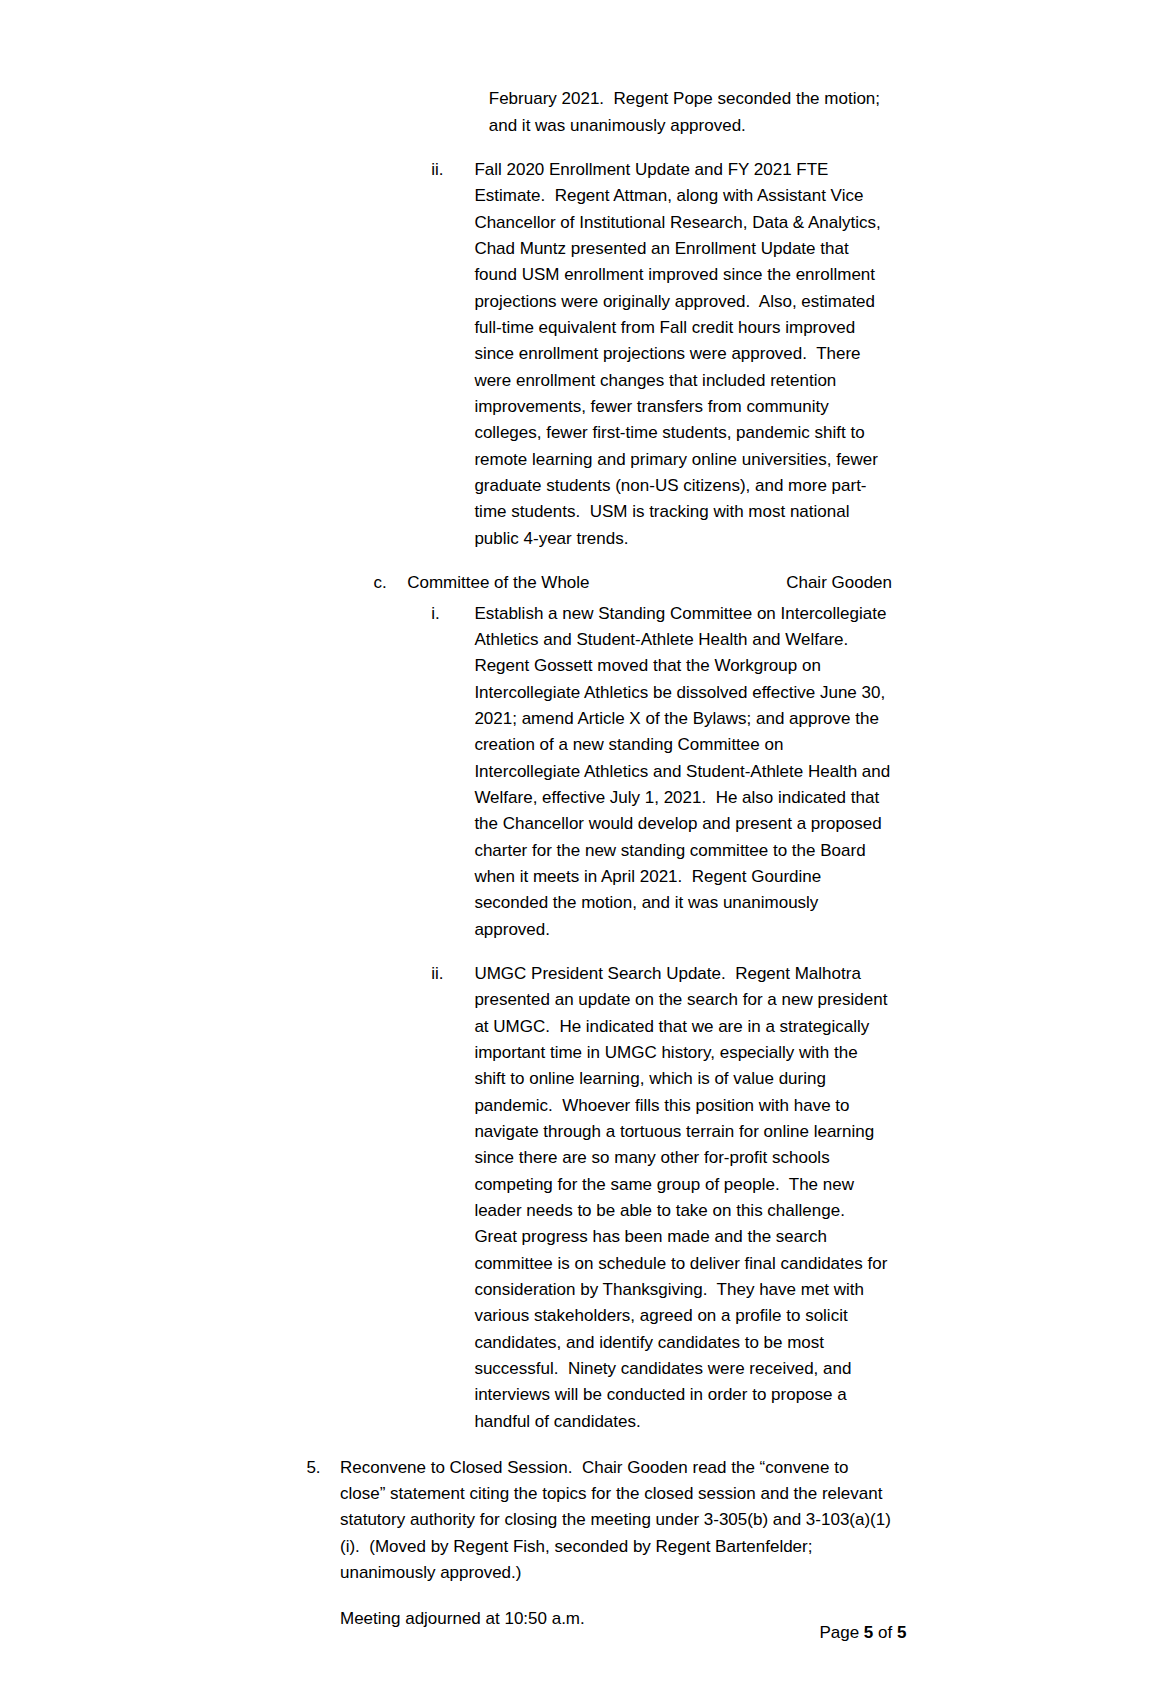February 2021. Regent Pope seconded the motion; and it was unanimously approved.
ii.
Fall 2020 Enrollment Update and FY 2021 FTE Estimate. Regent Attman, along with Assistant Vice Chancellor of Institutional Research, Data & Analytics, Chad Muntz presented an Enrollment Update that found USM enrollment improved since the enrollment projections were originally approved. Also, estimated full-time equivalent from Fall credit hours improved since enrollment projections were approved. There were enrollment changes that included retention improvements, fewer transfers from community colleges, fewer first-time students, pandemic shift to remote learning and primary online universities, fewer graduate students (non-US citizens), and more part-time students. USM is tracking with most national public 4-year trends.
c.
Committee of the Whole Chair Gooden
i.
Establish a new Standing Committee on Intercollegiate Athletics and Student-Athlete Health and Welfare. Regent Gossett moved that the Workgroup on Intercollegiate Athletics be dissolved effective June 30, 2021; amend Article X of the Bylaws; and approve the creation of a new standing Committee on Intercollegiate Athletics and Student-Athlete Health and Welfare, effective July 1, 2021. He also indicated that the Chancellor would develop and present a proposed charter for the new standing committee to the Board when it meets in April 2021. Regent Gourdine seconded the motion, and it was unanimously approved.
ii.
UMGC President Search Update. Regent Malhotra presented an update on the search for a new president at UMGC. He indicated that we are in a strategically important time in UMGC history, especially with the shift to online learning, which is of value during pandemic. Whoever fills this position with have to navigate through a tortuous terrain for online learning since there are so many other for-profit schools competing for the same group of people. The new leader needs to be able to take on this challenge. Great progress has been made and the search committee is on schedule to deliver final candidates for consideration by Thanksgiving. They have met with various stakeholders, agreed on a profile to solicit candidates, and identify candidates to be most successful. Ninety candidates were received, and interviews will be conducted in order to propose a handful of candidates.
5.
Reconvene to Closed Session. Chair Gooden read the “convene to close” statement citing the topics for the closed session and the relevant statutory authority for closing the meeting under 3-305(b) and 3-103(a)(1)(i). (Moved by Regent Fish, seconded by Regent Bartenfelder; unanimously approved.)
Meeting adjourned at 10:50 a.m.
Page 5 of 5